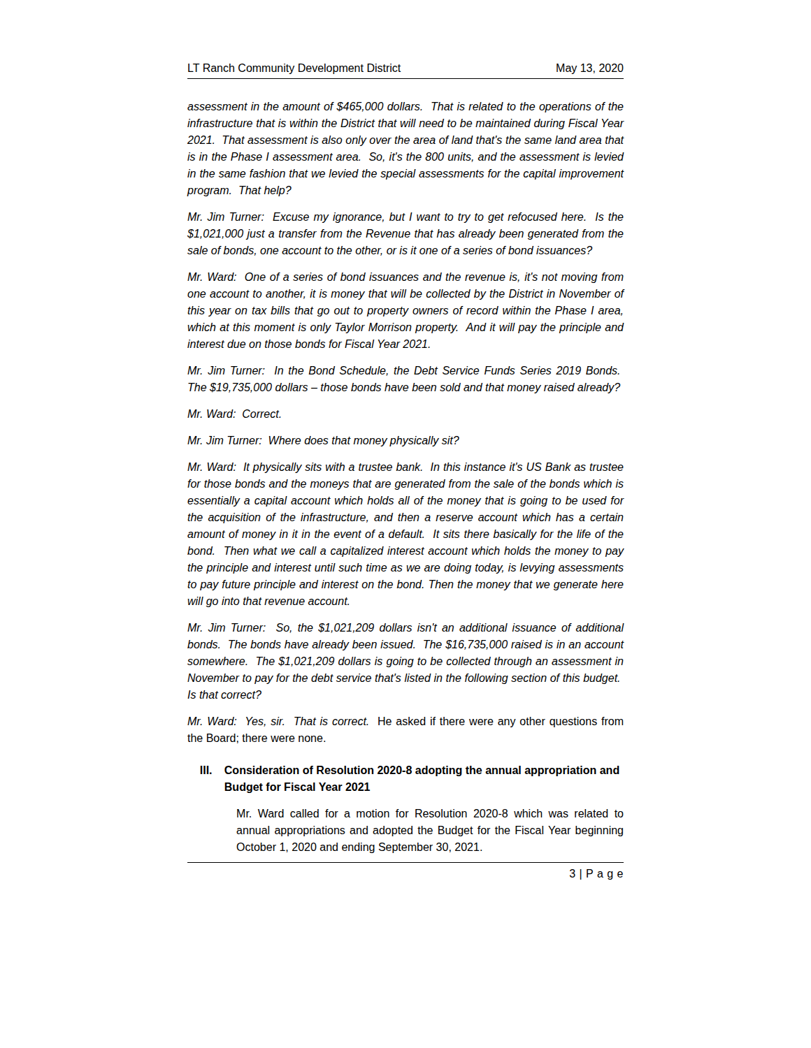LT Ranch Community Development District
May 13, 2020
assessment in the amount of $465,000 dollars. That is related to the operations of the infrastructure that is within the District that will need to be maintained during Fiscal Year 2021. That assessment is also only over the area of land that's the same land area that is in the Phase I assessment area. So, it's the 800 units, and the assessment is levied in the same fashion that we levied the special assessments for the capital improvement program. That help?
Mr. Jim Turner: Excuse my ignorance, but I want to try to get refocused here. Is the $1,021,000 just a transfer from the Revenue that has already been generated from the sale of bonds, one account to the other, or is it one of a series of bond issuances?
Mr. Ward: One of a series of bond issuances and the revenue is, it's not moving from one account to another, it is money that will be collected by the District in November of this year on tax bills that go out to property owners of record within the Phase I area, which at this moment is only Taylor Morrison property. And it will pay the principle and interest due on those bonds for Fiscal Year 2021.
Mr. Jim Turner: In the Bond Schedule, the Debt Service Funds Series 2019 Bonds. The $19,735,000 dollars – those bonds have been sold and that money raised already?
Mr. Ward: Correct.
Mr. Jim Turner: Where does that money physically sit?
Mr. Ward: It physically sits with a trustee bank. In this instance it's US Bank as trustee for those bonds and the moneys that are generated from the sale of the bonds which is essentially a capital account which holds all of the money that is going to be used for the acquisition of the infrastructure, and then a reserve account which has a certain amount of money in it in the event of a default. It sits there basically for the life of the bond. Then what we call a capitalized interest account which holds the money to pay the principle and interest until such time as we are doing today, is levying assessments to pay future principle and interest on the bond. Then the money that we generate here will go into that revenue account.
Mr. Jim Turner: So, the $1,021,209 dollars isn't an additional issuance of additional bonds. The bonds have already been issued. The $16,735,000 raised is in an account somewhere. The $1,021,209 dollars is going to be collected through an assessment in November to pay for the debt service that's listed in the following section of this budget. Is that correct?
Mr. Ward: Yes, sir. That is correct. He asked if there were any other questions from the Board; there were none.
III.
Consideration of Resolution 2020-8 adopting the annual appropriation and Budget for Fiscal Year 2021
Mr. Ward called for a motion for Resolution 2020-8 which was related to annual appropriations and adopted the Budget for the Fiscal Year beginning October 1, 2020 and ending September 30, 2021.
3 | P a g e